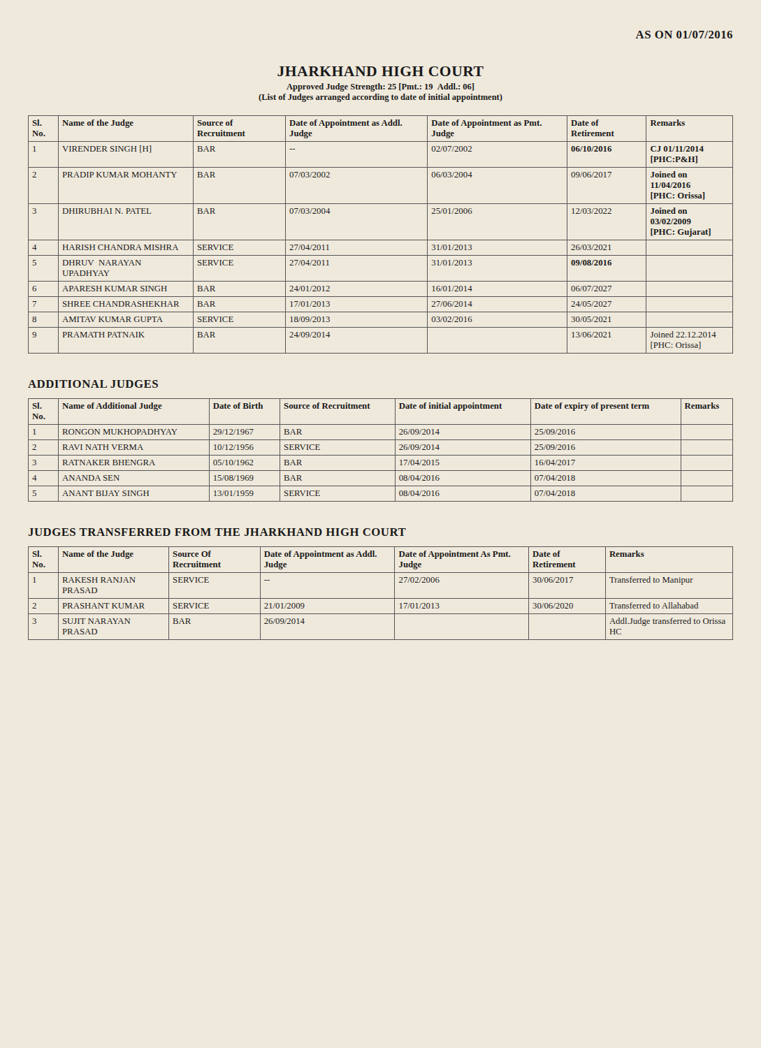AS ON 01/07/2016
JHARKHAND HIGH COURT
Approved Judge Strength: 25 [Pmt.: 19 Addl.: 06]
(List of Judges arranged according to date of initial appointment)
| Sl. No. | Name of the Judge | Source of Recruitment | Date of Appointment as Addl. Judge | Date of Appointment as Pmt. Judge | Date of Retirement | Remarks |
| --- | --- | --- | --- | --- | --- | --- |
| 1 | VIRENDER SINGH [H] | BAR | -- | 02/07/2002 | 06/10/2016 | CJ 01/11/2014 [PHC:P&H] |
| 2 | PRADIP KUMAR MOHANTY | BAR | 07/03/2002 | 06/03/2004 | 09/06/2017 | Joined on 11/04/2016 [PHC: Orissa] |
| 3 | DHIRUBHAI N. PATEL | BAR | 07/03/2004 | 25/01/2006 | 12/03/2022 | Joined on 03/02/2009 [PHC: Gujarat] |
| 4 | HARISH CHANDRA MISHRA | SERVICE | 27/04/2011 | 31/01/2013 | 26/03/2021 | |
| 5 | DHRUV NARAYAN UPADHYAY | SERVICE | 27/04/2011 | 31/01/2013 | 09/08/2016 | |
| 6 | APARESH KUMAR SINGH | BAR | 24/01/2012 | 16/01/2014 | 06/07/2027 | |
| 7 | SHREE CHANDRASHEKHAR | BAR | 17/01/2013 | 27/06/2014 | 24/05/2027 | |
| 8 | AMITAV KUMAR GUPTA | SERVICE | 18/09/2013 | 03/02/2016 | 30/05/2021 | |
| 9 | PRAMATH PATNAIK | BAR | 24/09/2014 | | 13/06/2021 | Joined 22.12.2014 [PHC: Orissa] |
ADDITIONAL JUDGES
| Sl. No. | Name of Additional Judge | Date of Birth | Source of Recruitment | Date of initial appointment | Date of expiry of present term | Remarks |
| --- | --- | --- | --- | --- | --- | --- |
| 1 | RONGON MUKHOPADHYAY | 29/12/1967 | BAR | 26/09/2014 | 25/09/2016 | |
| 2 | RAVI NATH VERMA | 10/12/1956 | SERVICE | 26/09/2014 | 25/09/2016 | |
| 3 | RATNAKER BHENGRA | 05/10/1962 | BAR | 17/04/2015 | 16/04/2017 | |
| 4 | ANANDA SEN | 15/08/1969 | BAR | 08/04/2016 | 07/04/2018 | |
| 5 | ANANT BIJAY SINGH | 13/01/1959 | SERVICE | 08/04/2016 | 07/04/2018 | |
JUDGES TRANSFERRED FROM THE JHARKHAND HIGH COURT
| Sl. No. | Name of the Judge | Source Of Recruitment | Date of Appointment as Addl. Judge | Date of Appointment As Pmt. Judge | Date of Retirement | Remarks |
| --- | --- | --- | --- | --- | --- | --- |
| 1 | RAKESH RANJAN PRASAD | SERVICE | -- | 27/02/2006 | 30/06/2017 | Transferred to Manipur |
| 2 | PRASHANT KUMAR | SERVICE | 21/01/2009 | 17/01/2013 | 30/06/2020 | Transferred to Allahabad |
| 3 | SUJIT NARAYAN PRASAD | BAR | 26/09/2014 | | | Addl.Judge transferred to Orissa HC |